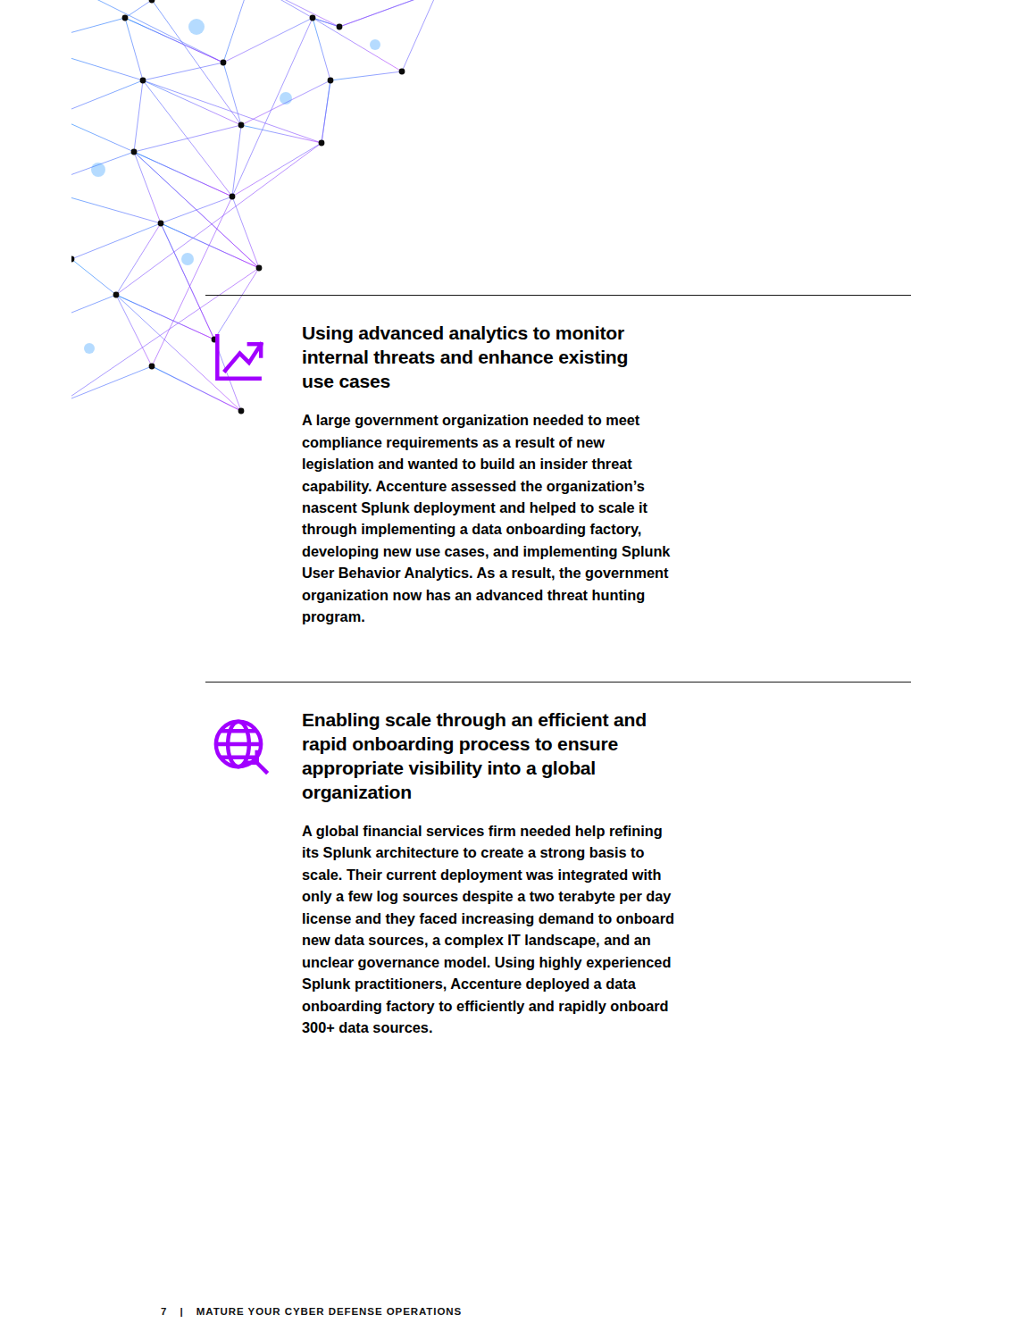Using advanced analytics to monitor internal threats and enhance existing use cases
A large government organization needed to meet compliance requirements as a result of new legislation and wanted to build an insider threat capability. Accenture assessed the organization’s nascent Splunk deployment and helped to scale it through implementing a data onboarding factory, developing new use cases, and implementing Splunk User Behavior Analytics. As a result, the government organization now has an advanced threat hunting program.
Enabling scale through an efficient and rapid onboarding process to ensure appropriate visibility into a global organization
A global financial services firm needed help refining its Splunk architecture to create a strong basis to scale. Their current deployment was integrated with only a few log sources despite a two terabyte per day license and they faced increasing demand to onboard new data sources, a complex IT landscape, and an unclear governance model. Using highly experienced Splunk practitioners, Accenture deployed a data onboarding factory to efficiently and rapidly onboard 300+ data sources.
7 | MATURE YOUR CYBER DEFENSE OPERATIONS